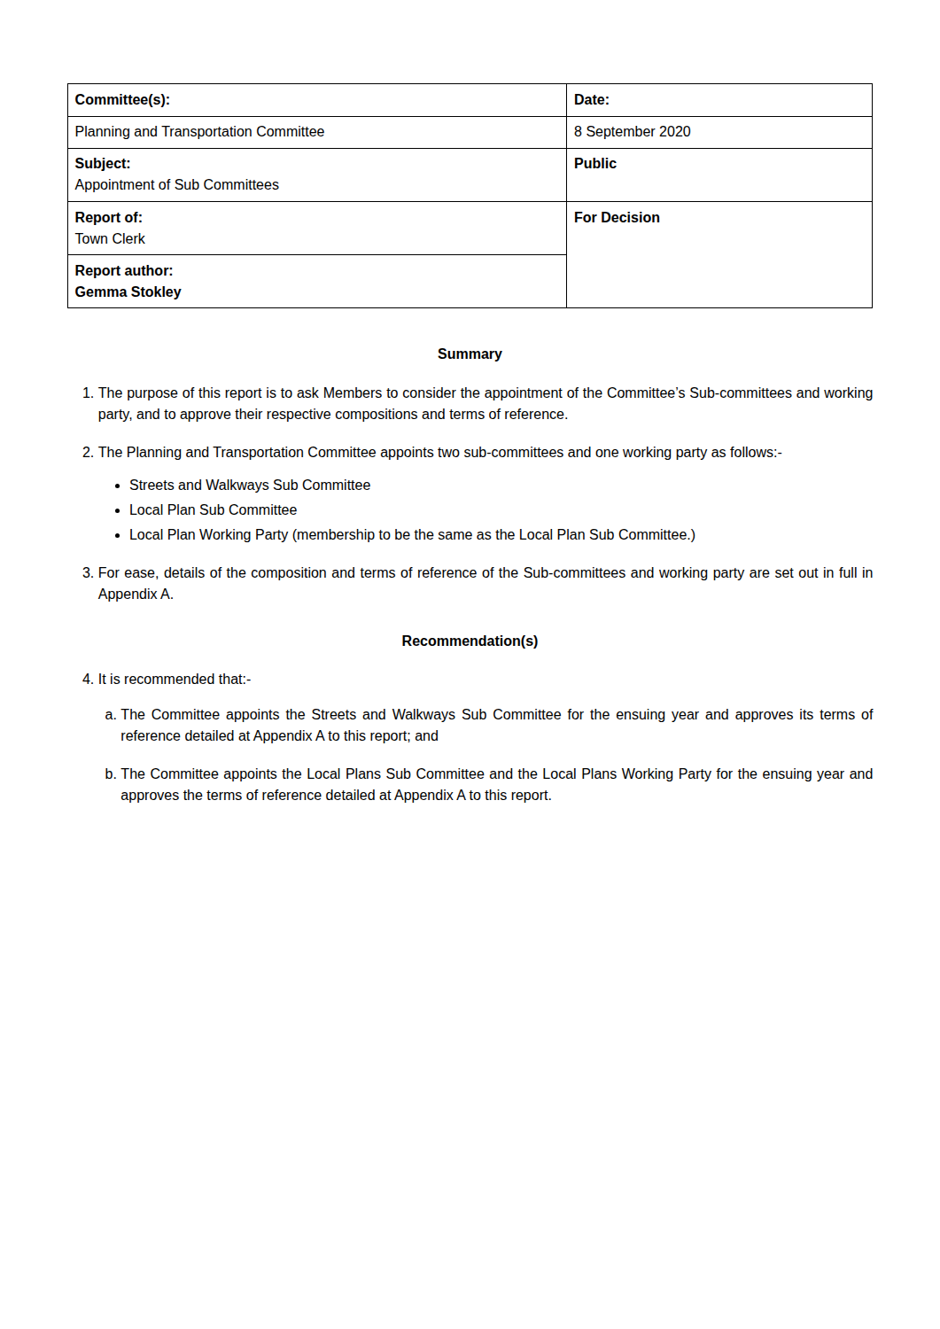| Committee(s): | Date: |
| Planning and Transportation Committee | 8 September 2020 |
| Subject: Appointment of Sub Committees | Public |
| Report of: Town Clerk | For Decision |
| Report author: Gemma Stokley |
Summary
The purpose of this report is to ask Members to consider the appointment of the Committee’s Sub-committees and working party, and to approve their respective compositions and terms of reference.
The Planning and Transportation Committee appoints two sub-committees and one working party as follows:-
Streets and Walkways Sub Committee
Local Plan Sub Committee
Local Plan Working Party (membership to be the same as the Local Plan Sub Committee.)
For ease, details of the composition and terms of reference of the Sub-committees and working party are set out in full in Appendix A.
Recommendation(s)
It is recommended that:-
The Committee appoints the Streets and Walkways Sub Committee for the ensuing year and approves its terms of reference detailed at Appendix A to this report; and
The Committee appoints the Local Plans Sub Committee and the Local Plans Working Party for the ensuing year and approves the terms of reference detailed at Appendix A to this report.